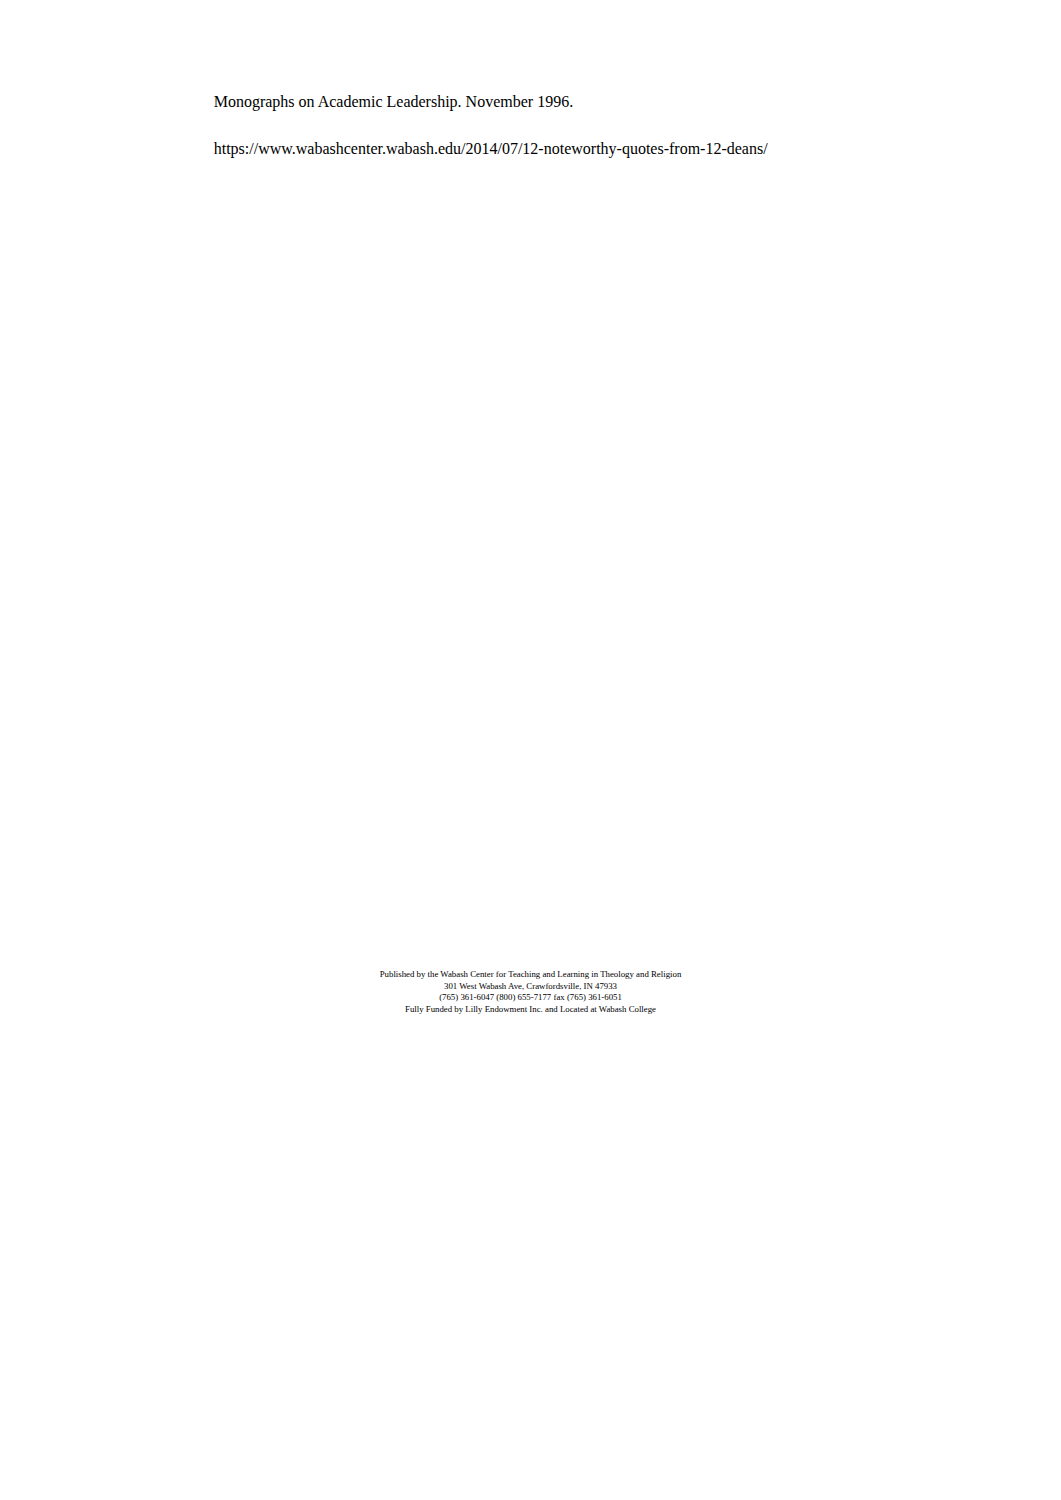Monographs on Academic Leadership. November 1996.
https://www.wabashcenter.wabash.edu/2014/07/12-noteworthy-quotes-from-12-deans/
Published by the Wabash Center for Teaching and Learning in Theology and Religion
301 West Wabash Ave, Crawfordsville, IN 47933
(765) 361-6047 (800) 655-7177 fax (765) 361-6051
Fully Funded by Lilly Endowment Inc. and Located at Wabash College